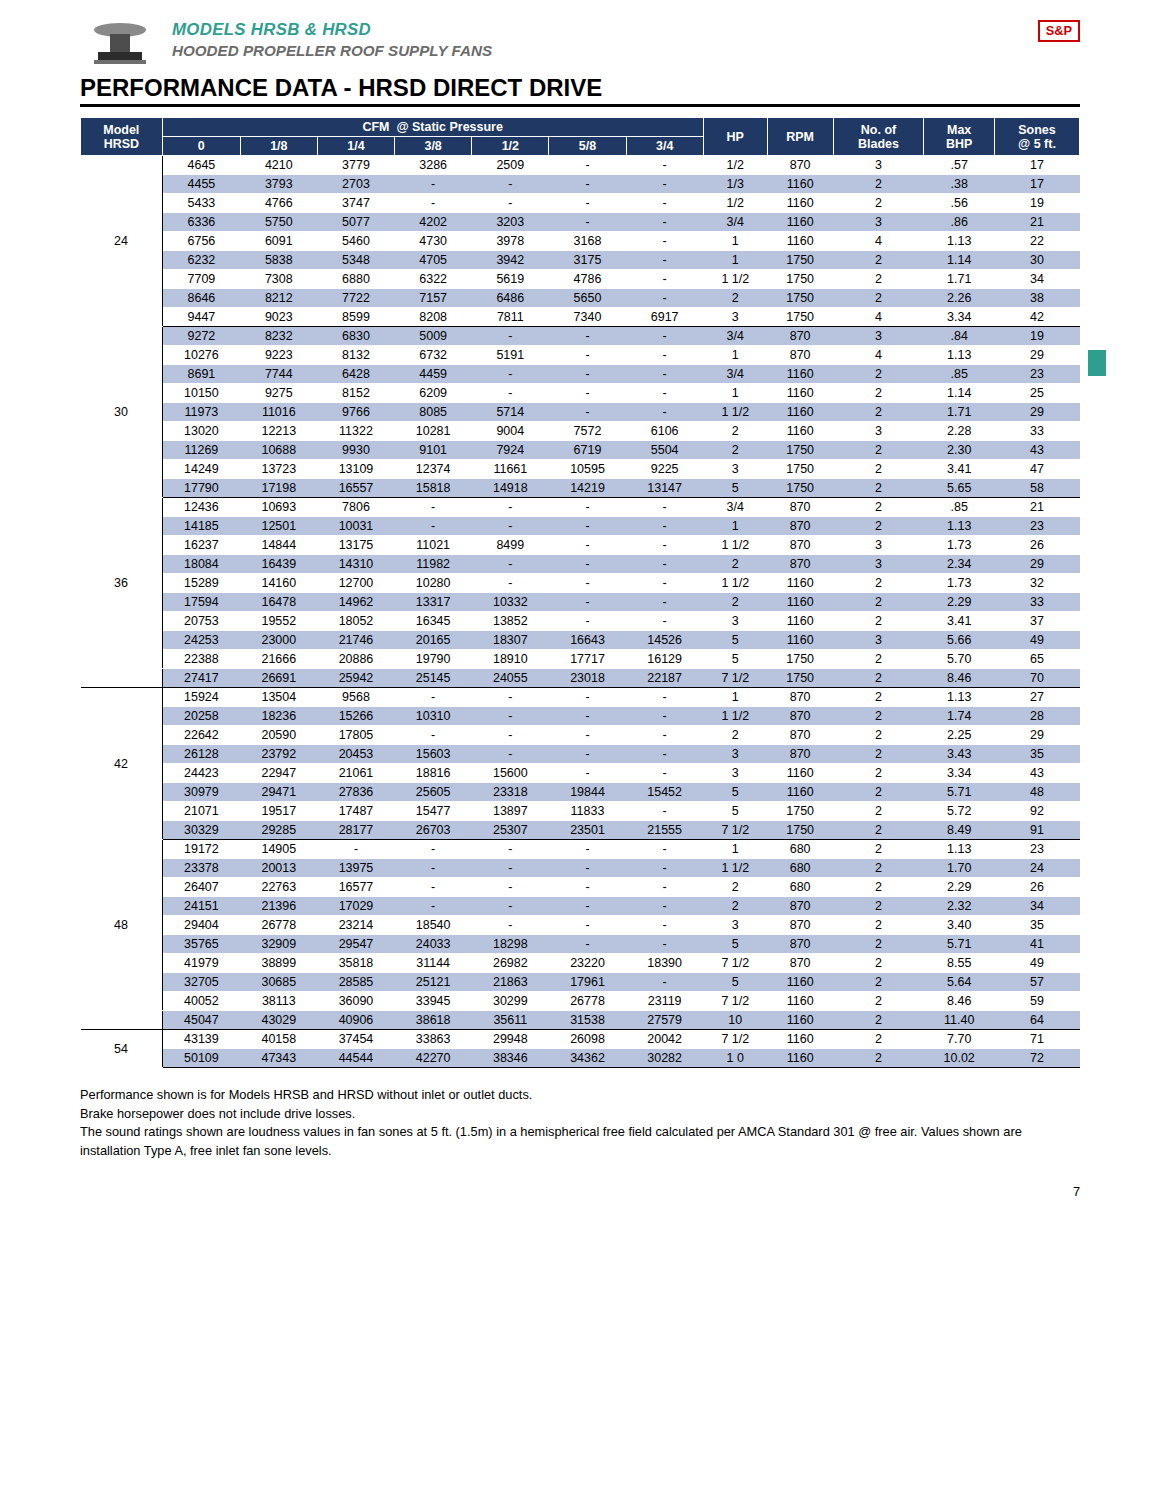MODELS HRSB & HRSD
HOODED PROPELLER ROOF SUPPLY FANS
S&P
PERFORMANCE DATA - HRSD DIRECT DRIVE
| Model HRSD | CFM @ Static Pressure | HP | RPM | No. of Blades | Max BHP | Sones @ 5 ft. |
| --- | --- | --- | --- | --- | --- | --- |
| 0 | 1/8 | 1/4 | 3/8 | 1/2 | 5/8 | 3/4 |
| 24 | 4645 | 4210 | 3779 | 3286 | 2509 | - | - | 1/2 | 870 | 3 | .57 | 17 |
| 4455 | 3793 | 2703 | - | - | - | - | 1/3 | 1160 | 2 | .38 | 17 |
| 5433 | 4766 | 3747 | - | - | - | - | 1/2 | 1160 | 2 | .56 | 19 |
| 6336 | 5750 | 5077 | 4202 | 3203 | - | - | 3/4 | 1160 | 3 | .86 | 21 |
| 6756 | 6091 | 5460 | 4730 | 3978 | 3168 | - | 1 | 1160 | 4 | 1.13 | 22 |
| 6232 | 5838 | 5348 | 4705 | 3942 | 3175 | - | 1 | 1750 | 2 | 1.14 | 30 |
| 7709 | 7308 | 6880 | 6322 | 5619 | 4786 | - | 1 1/2 | 1750 | 2 | 1.71 | 34 |
| 8646 | 8212 | 7722 | 7157 | 6486 | 5650 | - | 2 | 1750 | 2 | 2.26 | 38 |
| 9447 | 9023 | 8599 | 8208 | 7811 | 7340 | 6917 | 3 | 1750 | 4 | 3.34 | 42 |
| 30 | 9272 | 8232 | 6830 | 5009 | - | - | - | 3/4 | 870 | 3 | .84 | 19 |
| 10276 | 9223 | 8132 | 6732 | 5191 | - | - | 1 | 870 | 4 | 1.13 | 29 |
| 8691 | 7744 | 6428 | 4459 | - | - | - | 3/4 | 1160 | 2 | .85 | 23 |
| 10150 | 9275 | 8152 | 6209 | - | - | - | 1 | 1160 | 2 | 1.14 | 25 |
| 11973 | 11016 | 9766 | 8085 | 5714 | - | - | 1 1/2 | 1160 | 2 | 1.71 | 29 |
| 13020 | 12213 | 11322 | 10281 | 9004 | 7572 | 6106 | 2 | 1160 | 3 | 2.28 | 33 |
| 11269 | 10688 | 9930 | 9101 | 7924 | 6719 | 5504 | 2 | 1750 | 2 | 2.30 | 43 |
| 14249 | 13723 | 13109 | 12374 | 11661 | 10595 | 9225 | 3 | 1750 | 2 | 3.41 | 47 |
| 17790 | 17198 | 16557 | 15818 | 14918 | 14219 | 13147 | 5 | 1750 | 2 | 5.65 | 58 |
| 36 | 12436 | 10693 | 7806 | - | - | - | - | 3/4 | 870 | 2 | .85 | 21 |
| 14185 | 12501 | 10031 | - | - | - | - | 1 | 870 | 2 | 1.13 | 23 |
| 16237 | 14844 | 13175 | 11021 | 8499 | - | - | 1 1/2 | 870 | 3 | 1.73 | 26 |
| 18084 | 16439 | 14310 | 11982 | - | - | - | 2 | 870 | 3 | 2.34 | 29 |
| 15289 | 14160 | 12700 | 10280 | - | - | - | 1 1/2 | 1160 | 2 | 1.73 | 32 |
| 17594 | 16478 | 14962 | 13317 | 10332 | - | - | 2 | 1160 | 2 | 2.29 | 33 |
| 20753 | 19552 | 18052 | 16345 | 13852 | - | - | 3 | 1160 | 2 | 3.41 | 37 |
| 24253 | 23000 | 21746 | 20165 | 18307 | 16643 | 14526 | 5 | 1160 | 3 | 5.66 | 49 |
| 22388 | 21666 | 20886 | 19790 | 18910 | 17717 | 16129 | 5 | 1750 | 2 | 5.70 | 65 |
| | 27417 | 26691 | 25942 | 25145 | 24055 | 23018 | 22187 | 7 1/2 | 1750 | 2 | 8.46 | 70 |
| 42 | 15924 | 13504 | 9568 | - | - | - | - | 1 | 870 | 2 | 1.13 | 27 |
| 20258 | 18236 | 15266 | 10310 | - | - | - | 1 1/2 | 870 | 2 | 1.74 | 28 |
| 22642 | 20590 | 17805 | - | - | - | - | 2 | 870 | 2 | 2.25 | 29 |
| 26128 | 23792 | 20453 | 15603 | - | - | - | 3 | 870 | 2 | 3.43 | 35 |
| 24423 | 22947 | 21061 | 18816 | 15600 | - | - | 3 | 1160 | 2 | 3.34 | 43 |
| 30979 | 29471 | 27836 | 25605 | 23318 | 19844 | 15452 | 5 | 1160 | 2 | 5.71 | 48 |
| 21071 | 19517 | 17487 | 15477 | 13897 | 11833 | - | 5 | 1750 | 2 | 5.72 | 92 |
| 30329 | 29285 | 28177 | 26703 | 25307 | 23501 | 21555 | 7 1/2 | 1750 | 2 | 8.49 | 91 |
| 48 | 19172 | 14905 | - | - | - | - | - | 1 | 680 | 2 | 1.13 | 23 |
| 23378 | 20013 | 13975 | - | - | - | - | 1 1/2 | 680 | 2 | 1.70 | 24 |
| 26407 | 22763 | 16577 | - | - | - | - | 2 | 680 | 2 | 2.29 | 26 |
| 24151 | 21396 | 17029 | - | - | - | - | 2 | 870 | 2 | 2.32 | 34 |
| 29404 | 26778 | 23214 | 18540 | - | - | - | 3 | 870 | 2 | 3.40 | 35 |
| 35765 | 32909 | 29547 | 24033 | 18298 | - | - | 5 | 870 | 2 | 5.71 | 41 |
| 41979 | 38899 | 35818 | 31144 | 26982 | 23220 | 18390 | 7 1/2 | 870 | 2 | 8.55 | 49 |
| 32705 | 30685 | 28585 | 25121 | 21863 | 17961 | - | 5 | 1160 | 2 | 5.64 | 57 |
| 40052 | 38113 | 36090 | 33945 | 30299 | 26778 | 23119 | 7 1/2 | 1160 | 2 | 8.46 | 59 |
| | 45047 | 43029 | 40906 | 38618 | 35611 | 31538 | 27579 | 10 | 1160 | 2 | 11.40 | 64 |
| 54 | 43139 | 40158 | 37454 | 33863 | 29948 | 26098 | 20042 | 7 1/2 | 1160 | 2 | 7.70 | 71 |
| 50109 | 47343 | 44544 | 42270 | 38346 | 34362 | 30282 | 1 0 | 1160 | 2 | 10.02 | 72 |
Performance shown is for Models HRSB and HRSD without inlet or outlet ducts.
Brake horsepower does not include drive losses.
The sound ratings shown are loudness values in fan sones at 5 ft. (1.5m) in a hemispherical free field calculated per AMCA Standard 301 @ free air. Values shown are installation Type A, free inlet fan sone levels.
7